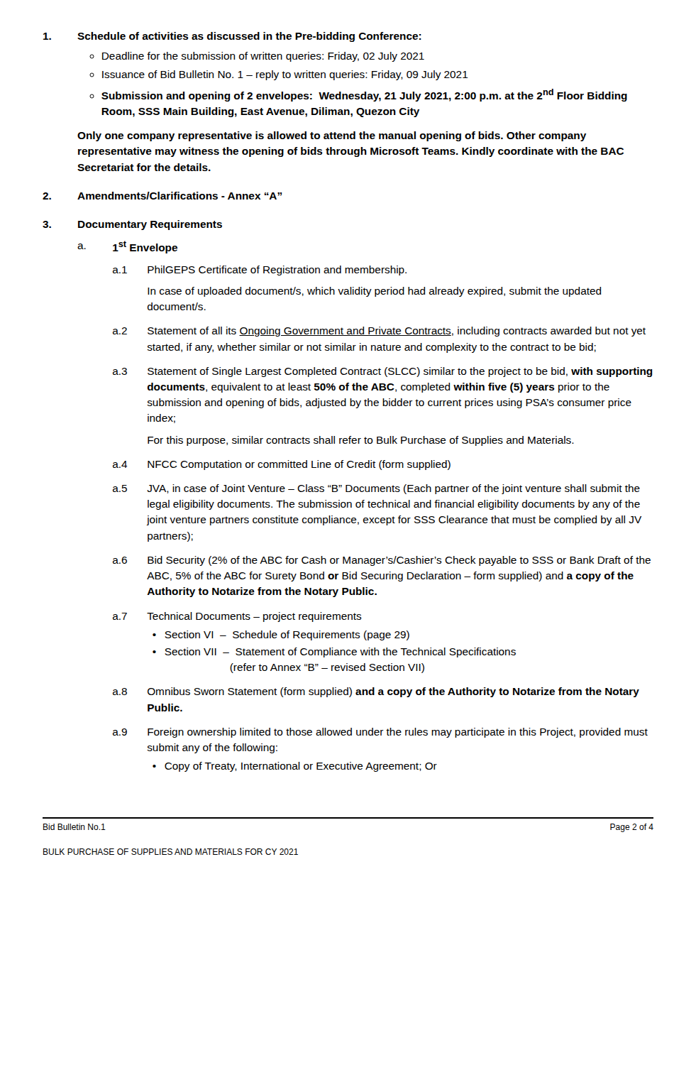1. Schedule of activities as discussed in the Pre-bidding Conference:
Deadline for the submission of written queries: Friday, 02 July 2021
Issuance of Bid Bulletin No. 1 – reply to written queries: Friday, 09 July 2021
Submission and opening of 2 envelopes: Wednesday, 21 July 2021, 2:00 p.m. at the 2nd Floor Bidding Room, SSS Main Building, East Avenue, Diliman, Quezon City
Only one company representative is allowed to attend the manual opening of bids. Other company representative may witness the opening of bids through Microsoft Teams. Kindly coordinate with the BAC Secretariat for the details.
2. Amendments/Clarifications - Annex “A”
3. Documentary Requirements
a. 1st Envelope
a.1 PhilGEPS Certificate of Registration and membership.
In case of uploaded document/s, which validity period had already expired, submit the updated document/s.
a.2 Statement of all its Ongoing Government and Private Contracts, including contracts awarded but not yet started, if any, whether similar or not similar in nature and complexity to the contract to be bid;
a.3 Statement of Single Largest Completed Contract (SLCC) similar to the project to be bid, with supporting documents, equivalent to at least 50% of the ABC, completed within five (5) years prior to the submission and opening of bids, adjusted by the bidder to current prices using PSA’s consumer price index;
For this purpose, similar contracts shall refer to Bulk Purchase of Supplies and Materials.
a.4 NFCC Computation or committed Line of Credit (form supplied)
a.5 JVA, in case of Joint Venture – Class “B” Documents (Each partner of the joint venture shall submit the legal eligibility documents. The submission of technical and financial eligibility documents by any of the joint venture partners constitute compliance, except for SSS Clearance that must be complied by all JV partners);
a.6 Bid Security (2% of the ABC for Cash or Manager’s/Cashier’s Check payable to SSS or Bank Draft of the ABC, 5% of the ABC for Surety Bond or Bid Securing Declaration – form supplied) and a copy of the Authority to Notarize from the Notary Public.
a.7 Technical Documents – project requirements
Section VI – Schedule of Requirements (page 29)
Section VII – Statement of Compliance with the Technical Specifications
(refer to Annex “B” – revised Section VII)
a.8 Omnibus Sworn Statement (form supplied) and a copy of the Authority to Notarize from the Notary Public.
a.9 Foreign ownership limited to those allowed under the rules may participate in this Project, provided must submit any of the following:
Copy of Treaty, International or Executive Agreement; Or
Bid Bulletin No.1 Page 2 of 4
BULK PURCHASE OF SUPPLIES AND MATERIALS FOR CY 2021